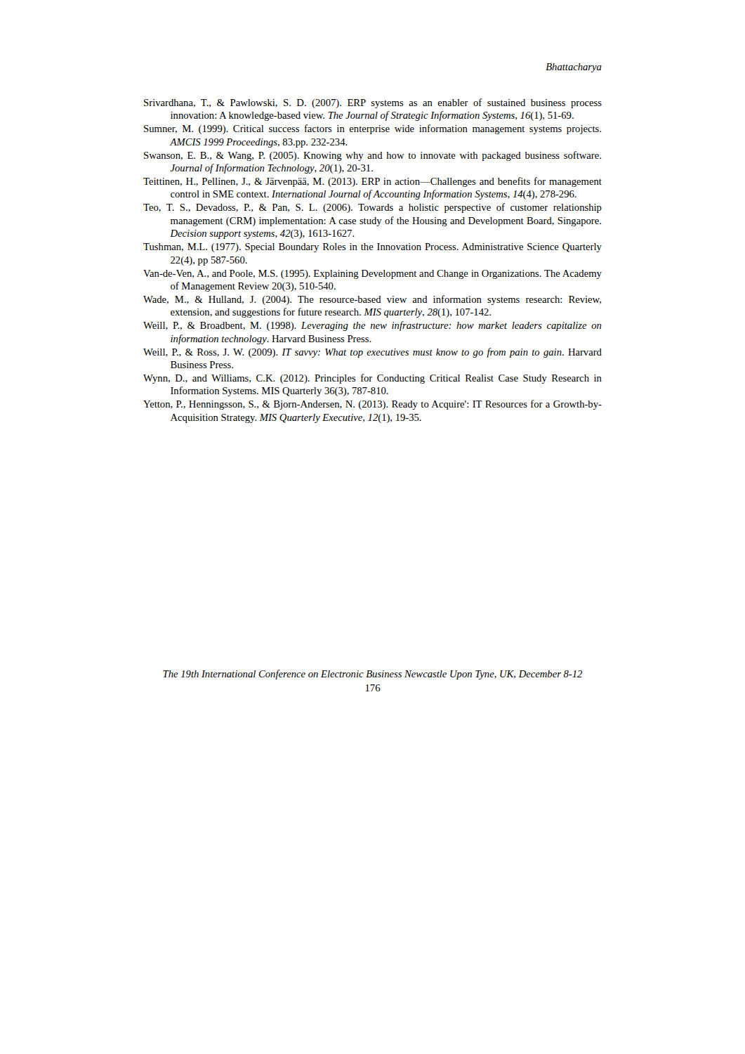Bhattacharya
Srivardhana, T., & Pawlowski, S. D. (2007). ERP systems as an enabler of sustained business process innovation: A knowledge-based view. The Journal of Strategic Information Systems, 16(1), 51-69.
Sumner, M. (1999). Critical success factors in enterprise wide information management systems projects. AMCIS 1999 Proceedings, 83.pp. 232-234.
Swanson, E. B., & Wang, P. (2005). Knowing why and how to innovate with packaged business software. Journal of Information Technology, 20(1), 20-31.
Teittinen, H., Pellinen, J., & Järvenpää, M. (2013). ERP in action—Challenges and benefits for management control in SME context. International Journal of Accounting Information Systems, 14(4), 278-296.
Teo, T. S., Devadoss, P., & Pan, S. L. (2006). Towards a holistic perspective of customer relationship management (CRM) implementation: A case study of the Housing and Development Board, Singapore. Decision support systems, 42(3), 1613-1627.
Tushman, M.L. (1977). Special Boundary Roles in the Innovation Process. Administrative Science Quarterly 22(4), pp 587-560.
Van-de-Ven, A., and Poole, M.S. (1995). Explaining Development and Change in Organizations. The Academy of Management Review 20(3), 510-540.
Wade, M., & Hulland, J. (2004). The resource-based view and information systems research: Review, extension, and suggestions for future research. MIS quarterly, 28(1), 107-142.
Weill, P., & Broadbent, M. (1998). Leveraging the new infrastructure: how market leaders capitalize on information technology. Harvard Business Press.
Weill, P., & Ross, J. W. (2009). IT savvy: What top executives must know to go from pain to gain. Harvard Business Press.
Wynn, D., and Williams, C.K. (2012). Principles for Conducting Critical Realist Case Study Research in Information Systems. MIS Quarterly 36(3), 787-810.
Yetton, P., Henningsson, S., & Bjorn-Andersen, N. (2013). Ready to Acquire': IT Resources for a Growth-by-Acquisition Strategy. MIS Quarterly Executive, 12(1), 19-35.
The 19th International Conference on Electronic Business Newcastle Upon Tyne, UK, December 8-12
176